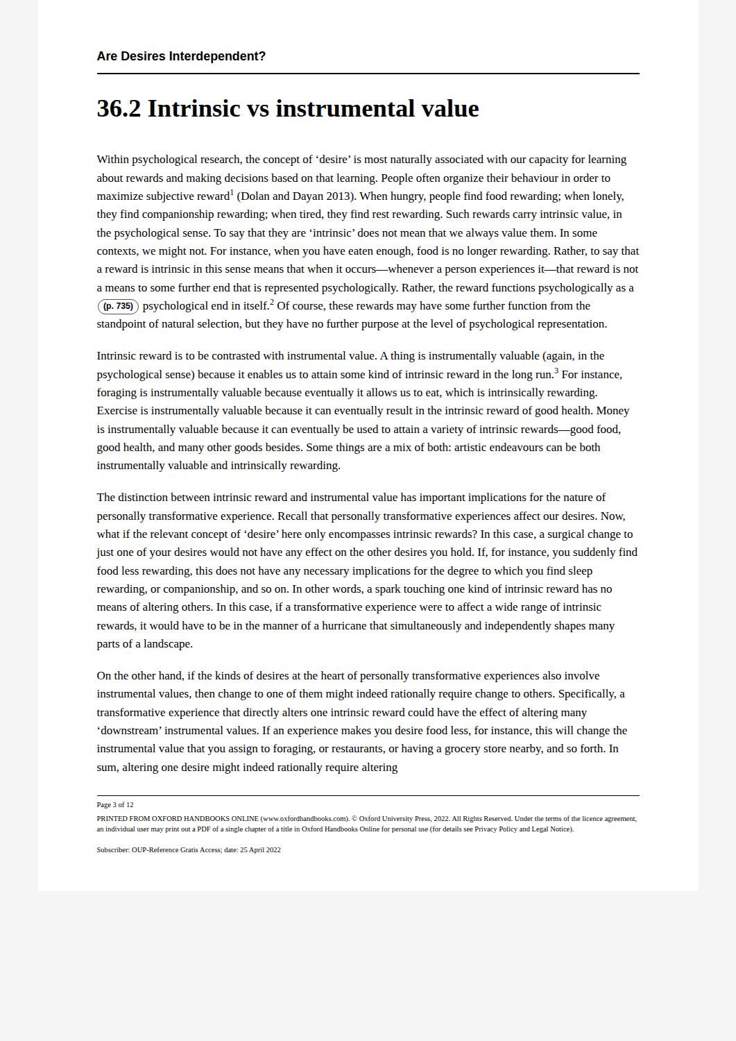Are Desires Interdependent?
36.2 Intrinsic vs instrumental value
Within psychological research, the concept of ‘desire’ is most naturally associated with our capacity for learning about rewards and making decisions based on that learning. People often organize their behaviour in order to maximize subjective reward1 (Dolan and Dayan 2013). When hungry, people find food rewarding; when lonely, they find companionship rewarding; when tired, they find rest rewarding. Such rewards carry intrinsic value, in the psychological sense. To say that they are ‘intrinsic’ does not mean that we always value them. In some contexts, we might not. For instance, when you have eaten enough, food is no longer rewarding. Rather, to say that a reward is intrinsic in this sense means that when it occurs—whenever a person experiences it—that reward is not a means to some further end that is represented psychologically. Rather, the reward functions psychologically as a (p. 735) psychological end in itself.2 Of course, these rewards may have some further function from the standpoint of natural selection, but they have no further purpose at the level of psychological representation.
Intrinsic reward is to be contrasted with instrumental value. A thing is instrumentally valuable (again, in the psychological sense) because it enables us to attain some kind of intrinsic reward in the long run.3 For instance, foraging is instrumentally valuable because eventually it allows us to eat, which is intrinsically rewarding. Exercise is instrumentally valuable because it can eventually result in the intrinsic reward of good health. Money is instrumentally valuable because it can eventually be used to attain a variety of intrinsic rewards—good food, good health, and many other goods besides. Some things are a mix of both: artistic endeavours can be both instrumentally valuable and intrinsically rewarding.
The distinction between intrinsic reward and instrumental value has important implications for the nature of personally transformative experience. Recall that personally transformative experiences affect our desires. Now, what if the relevant concept of ‘desire’ here only encompasses intrinsic rewards? In this case, a surgical change to just one of your desires would not have any effect on the other desires you hold. If, for instance, you suddenly find food less rewarding, this does not have any necessary implications for the degree to which you find sleep rewarding, or companionship, and so on. In other words, a spark touching one kind of intrinsic reward has no means of altering others. In this case, if a transformative experience were to affect a wide range of intrinsic rewards, it would have to be in the manner of a hurricane that simultaneously and independently shapes many parts of a landscape.
On the other hand, if the kinds of desires at the heart of personally transformative experiences also involve instrumental values, then change to one of them might indeed rationally require change to others. Specifically, a transformative experience that directly alters one intrinsic reward could have the effect of altering many ‘downstream’ instrumental values. If an experience makes you desire food less, for instance, this will change the instrumental value that you assign to foraging, or restaurants, or having a grocery store nearby, and so forth. In sum, altering one desire might indeed rationally require altering
Page 3 of 12
PRINTED FROM OXFORD HANDBOOKS ONLINE (www.oxfordhandbooks.com). © Oxford University Press, 2022. All Rights Reserved. Under the terms of the licence agreement, an individual user may print out a PDF of a single chapter of a title in Oxford Handbooks Online for personal use (for details see Privacy Policy and Legal Notice).
Subscriber: OUP-Reference Gratis Access; date: 25 April 2022